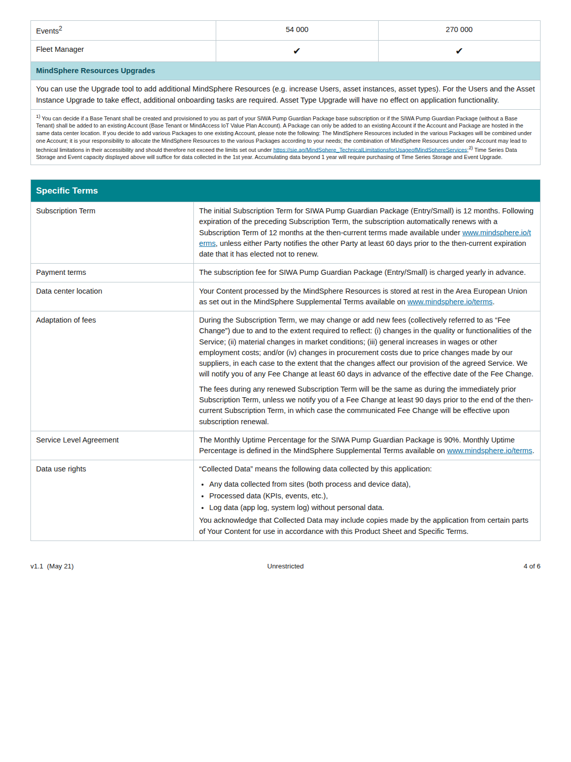| Events 2 | 54 000 | 270 000 |
| Fleet Manager | ✔ | ✔ |
| MindSphere Resources Upgrades |
| You can use the Upgrade tool to add additional MindSphere Resources (e.g. increase Users, asset instances, asset types). For the Users and the Asset Instance Upgrade to take effect, additional onboarding tasks are required. Asset Type Upgrade will have no effect on application functionality. |
| 1) You can decide if a Base Tenant shall be created and provisioned to you as part of your SIWA Pump Guardian Package base subscription or if the SIWA Pump Guardian Package (without a Base Tenant) shall be added to an existing Account (Base Tenant or MindAccess IoT Value Plan Account). A Package can only be added to an existing Account if the Account and Package are hosted in the same data center location. If you decide to add various Packages to one existing Account, please note the following: The MindSphere Resources included in the various Packages will be combined under one Account; it is your responsibility to allocate the MindSphere Resources to the various Packages according to your needs; the combination of MindSphere Resources under one Account may lead to technical limitations in their accessibility and should therefore not exceed the limits set out under https://sie.ag/MindSphere_TechnicalLimitationsforUsageofMindSphereServices ; 2) Time Series Data Storage and Event capacity displayed above will suffice for data collected in the 1st year. Accumulating data beyond 1 year will require purchasing of Time Series Storage and Event Upgrade. |
| Specific Terms |
| Subscription Term | The initial Subscription Term for SIWA Pump Guardian Package (Entry/Small) is 12 months. Following expiration of the preceding Subscription Term, the subscription automatically renews with a Subscription Term of 12 months at the then-current terms made available under www.mindsphere.io/terms , unless either Party notifies the other Party at least 60 days prior to the then-current expiration date that it has elected not to renew. |
| Payment terms | The subscription fee for SIWA Pump Guardian Package (Entry/Small) is charged yearly in advance. |
| Data center location | Your Content processed by the MindSphere Resources is stored at rest in the Area European Union as set out in the MindSphere Supplemental Terms available on www.mindsphere.io/terms . |
| Adaptation of fees | During the Subscription Term, we may change or add new fees (collectively referred to as “Fee Change”) due to and to the extent required to reflect: (i) changes in the quality or functionalities of the Service; (ii) material changes in market conditions; (iii) general increases in wages or other employment costs; and/or (iv) changes in procurement costs due to price changes made by our suppliers, in each case to the extent that the changes affect our provision of the agreed Service. We will notify you of any Fee Change at least 60 days in advance of the effective date of the Fee Change. The fees during any renewed Subscription Term will be the same as during the immediately prior Subscription Term, unless we notify you of a Fee Change at least 90 days prior to the end of the then-current Subscription Term, in which case the communicated Fee Change will be effective upon subscription renewal. |
| Service Level Agreement | The Monthly Uptime Percentage for the SIWA Pump Guardian Package is 90%. Monthly Uptime Percentage is defined in the MindSphere Supplemental Terms available on www.mindsphere.io/terms . |
| Data use rights | “Collected Data” means the following data collected by this application: Any data collected from sites (both process and device data), Processed data (KPIs, events, etc.), Log data (app log, system log) without personal data. You acknowledge that Collected Data may include copies made by the application from certain parts of Your Content for use in accordance with this Product Sheet and Specific Terms. |
v1.1 (May 21) Unrestricted 4 of 6